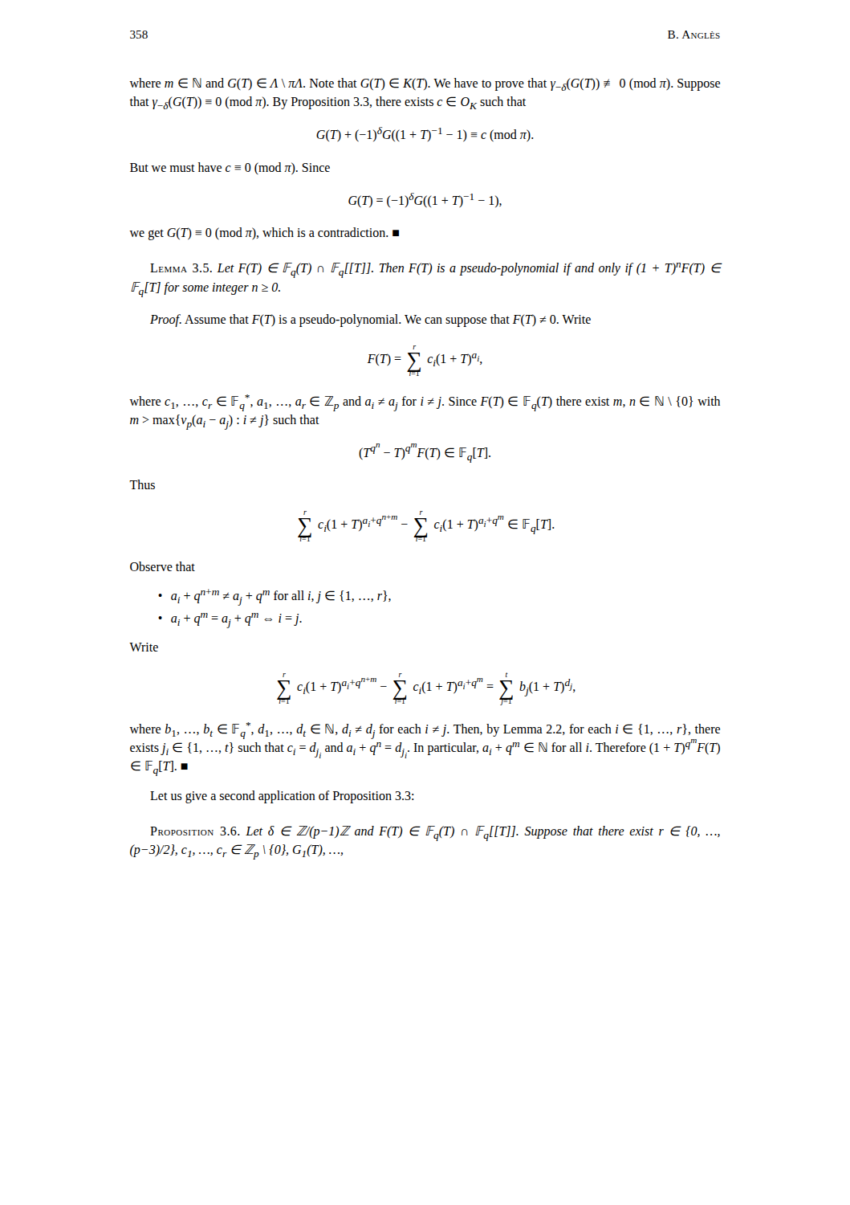358 B. Anglès
where m ∈ ℕ and G(T) ∈ Λ \ πΛ. Note that G(T) ∈ K(T). We have to prove that γ−δ(G(T)) ≢ 0 (mod π). Suppose that γ−δ(G(T)) ≡ 0 (mod π). By Proposition 3.3, there exists c ∈ OK such that
G(T) + (−1)δG((1 + T)−1 − 1) ≡ c (mod π).
But we must have c ≡ 0 (mod π). Since
G(T) = (−1)δG((1 + T)−1 − 1),
we get G(T) ≡ 0 (mod π), which is a contradiction. ■
Lemma 3.5. Let F(T) ∈ 𝔽q(T) ∩ 𝔽q[[T]]. Then F(T) is a pseudo-polynomial if and only if (1 + T)nF(T) ∈ 𝔽q[T] for some integer n ≥ 0.
Proof. Assume that F(T) is a pseudo-polynomial. We can suppose that F(T) ≠ 0. Write
F(T) = r∑i=1 ci(1 + T)ai,
where c1, …, cr ∈ 𝔽q*, a1, …, ar ∈ ℤp and ai ≠ aj for i ≠ j. Since F(T) ∈ 𝔽q(T) there exist m, n ∈ ℕ \ {0} with m > max{vp(ai − aj) : i ≠ j} such that
(Tqn − T)qmF(T) ∈ 𝔽q[T].
Thus
r∑i=1 ci(1 + T)ai+qn+m − r∑i=1 ci(1 + T)ai+qm ∈ 𝔽q[T].
Observe that
ai + qn+m ≠ aj + qm for all i, j ∈ {1, …, r},
ai + qm = aj + qm ⇔ i = j.
Write
r∑i=1 ci(1 + T)ai+qn+m − r∑i=1 ci(1 + T)ai+qm = t∑j=1 bj(1 + T)dj,
where b1, …, bt ∈ 𝔽q*, d1, …, dt ∈ ℕ, di ≠ dj for each i ≠ j. Then, by Lemma 2.2, for each i ∈ {1, …, r}, there exists ji ∈ {1, …, t} such that ci = dji and ai + qn = dji. In particular, ai + qm ∈ ℕ for all i. Therefore (1 + T)qmF(T) ∈ 𝔽q[T]. ■
Let us give a second application of Proposition 3.3:
Proposition 3.6. Let δ ∈ ℤ/(p−1)ℤ and F(T) ∈ 𝔽q(T) ∩ 𝔽q[[T]]. Suppose that there exist r ∈ {0, …, (p−3)/2}, c1, …, cr ∈ ℤp \ {0}, G1(T), …,